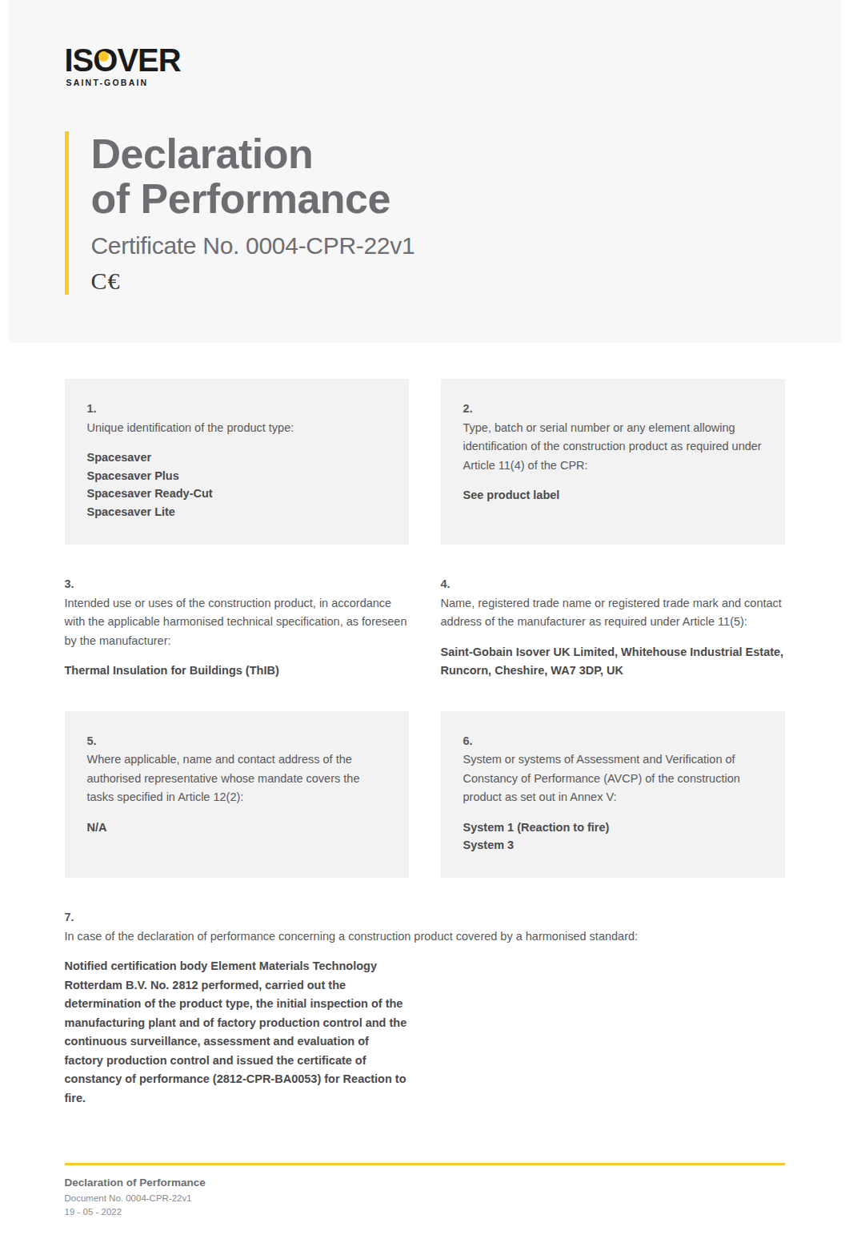ISOVER
SAINT-GOBAIN
Declaration
of Performance
Certificate No. 0004-CPR-22v1
C€
1.
Unique identification of the product type:
Spacesaver
Spacesaver Plus
Spacesaver Ready-Cut
Spacesaver Lite
2.
Type, batch or serial number or any element allowing identification of the construction product as required under Article 11(4) of the CPR:
See product label
3.
Intended use or uses of the construction product, in accordance with the applicable harmonised technical specification, as foreseen by the manufacturer:
Thermal Insulation for Buildings (ThIB)
4.
Name, registered trade name or registered trade mark and contact address of the manufacturer as required under Article 11(5):
Saint-Gobain Isover UK Limited, Whitehouse Industrial Estate, Runcorn, Cheshire, WA7 3DP, UK
5.
Where applicable, name and contact address of the authorised representative whose mandate covers the tasks specified in Article 12(2):
N/A
6.
System or systems of Assessment and Verification of Constancy of Performance (AVCP) of the construction product as set out in Annex V:
System 1 (Reaction to fire)
System 3
7.
In case of the declaration of performance concerning a construction product covered by a harmonised standard:
Notified certification body Element Materials Technology Rotterdam B.V. No. 2812 performed, carried out the determination of the product type, the initial inspection of the manufacturing plant and of factory production control and the continuous surveillance, assessment and evaluation of factory production control and issued the certificate of constancy of performance (2812-CPR-BA0053) for Reaction to fire.
Declaration of Performance
Document No. 0004-CPR-22v1
19 - 05 - 2022